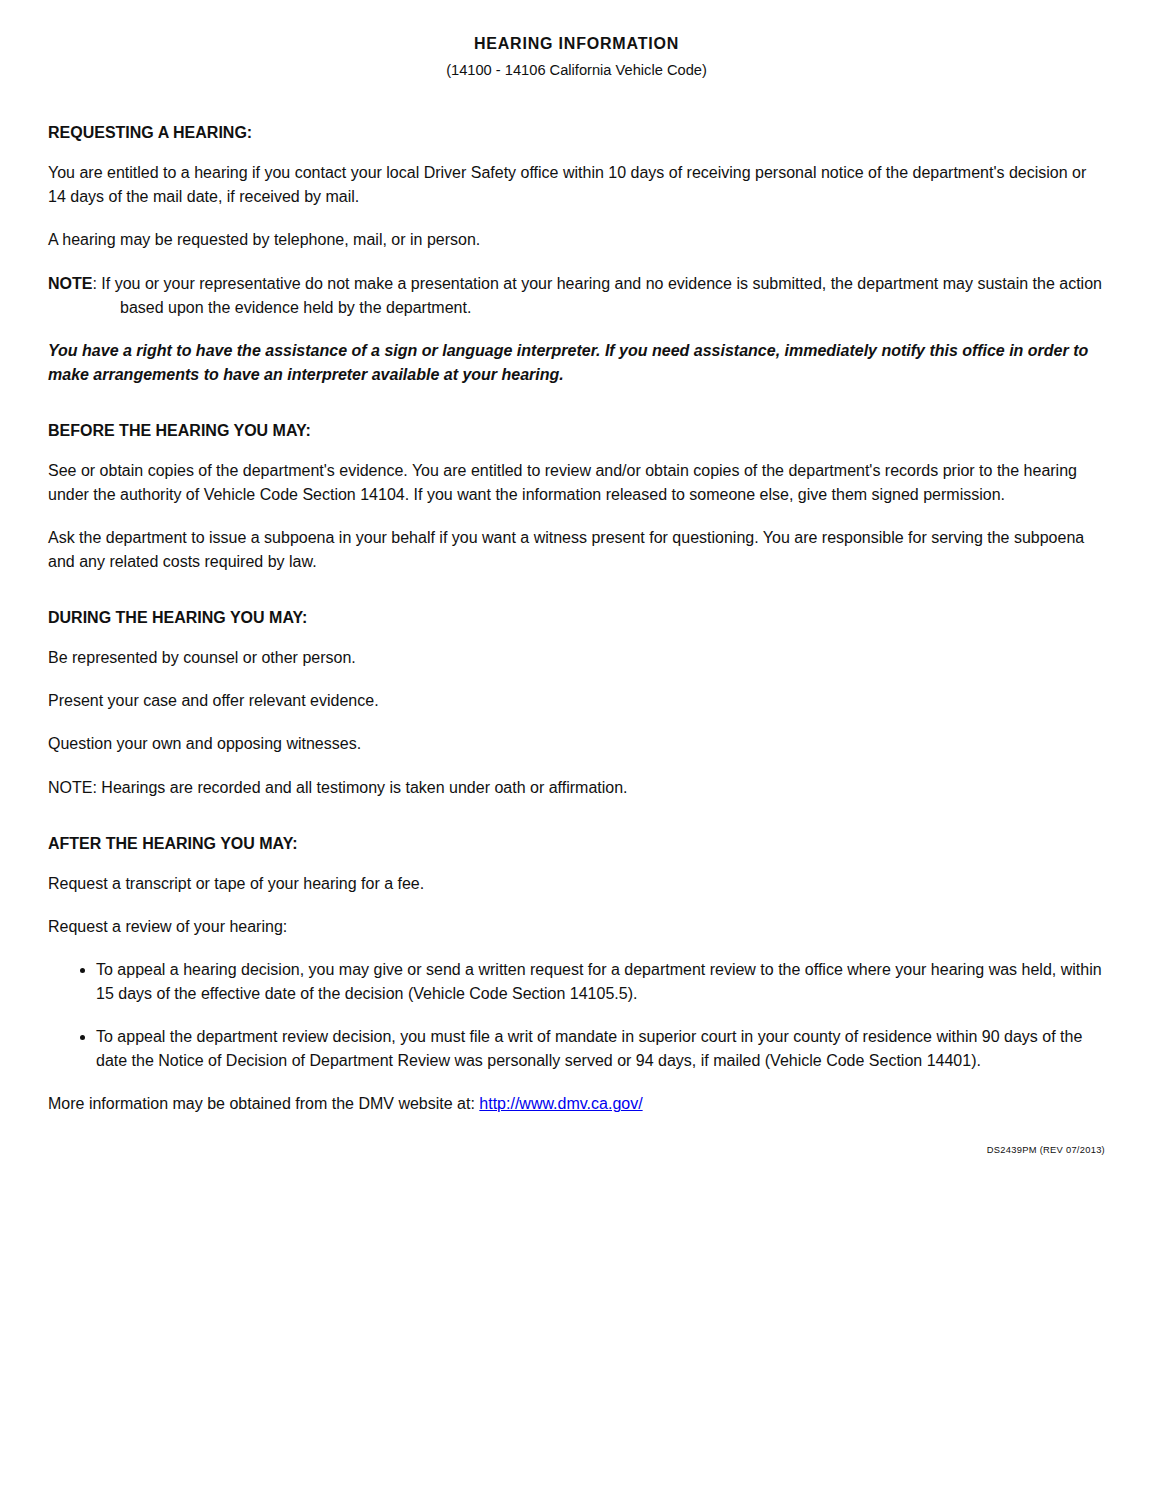HEARING INFORMATION
(14100 - 14106 California Vehicle Code)
REQUESTING A HEARING:
You are entitled to a hearing if you contact your local Driver Safety office within 10 days of receiving personal notice of the department's decision or 14 days of the mail date, if received by mail.
A hearing may be requested by telephone, mail, or in person.
NOTE: If you or your representative do not make a presentation at your hearing and no evidence is submitted, the department may sustain the action based upon the evidence held by the department.
You have a right to have the assistance of a sign or language interpreter. If you need assistance, immediately notify this office in order to make arrangements to have an interpreter available at your hearing.
BEFORE THE HEARING YOU MAY:
See or obtain copies of the department's evidence. You are entitled to review and/or obtain copies of the department's records prior to the hearing under the authority of Vehicle Code Section 14104. If you want the information released to someone else, give them signed permission.
Ask the department to issue a subpoena in your behalf if you want a witness present for questioning. You are responsible for serving the subpoena and any related costs required by law.
DURING THE HEARING YOU MAY:
Be represented by counsel or other person.
Present your case and offer relevant evidence.
Question your own and opposing witnesses.
NOTE: Hearings are recorded and all testimony is taken under oath or affirmation.
AFTER THE HEARING YOU MAY:
Request a transcript or tape of your hearing for a fee.
Request a review of your hearing:
To appeal a hearing decision, you may give or send a written request for a department review to the office where your hearing was held, within 15 days of the effective date of the decision (Vehicle Code Section 14105.5).
To appeal the department review decision, you must file a writ of mandate in superior court in your county of residence within 90 days of the date the Notice of Decision of Department Review was personally served or 94 days, if mailed (Vehicle Code Section 14401).
More information may be obtained from the DMV website at: http://www.dmv.ca.gov/
DS2439PM (REV 07/2013)